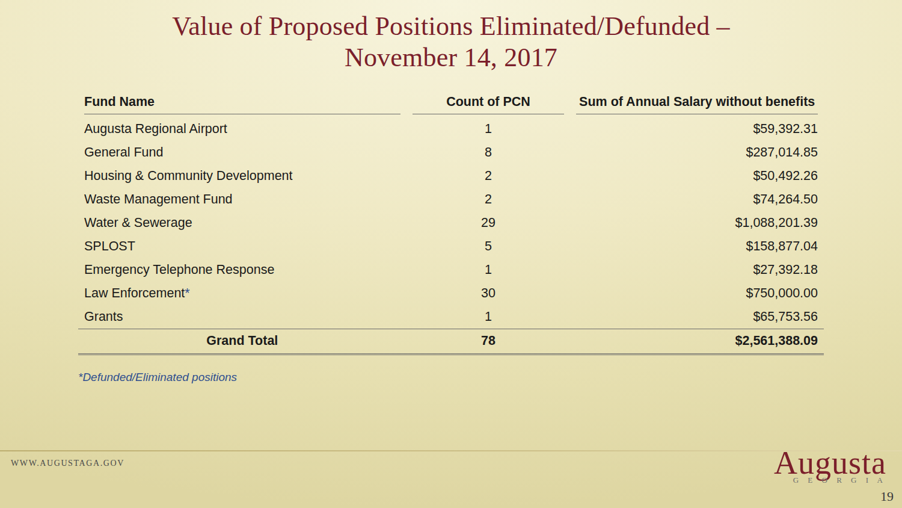Value of Proposed Positions Eliminated/Defunded –
November 14, 2017
| Fund Name | Count of PCN | Sum of Annual Salary without benefits |
| --- | --- | --- |
| Augusta Regional Airport | 1 | $59,392.31 |
| General Fund | 8 | $287,014.85 |
| Housing & Community Development | 2 | $50,492.26 |
| Waste Management Fund | 2 | $74,264.50 |
| Water & Sewerage | 29 | $1,088,201.39 |
| SPLOST | 5 | $158,877.04 |
| Emergency Telephone Response | 1 | $27,392.18 |
| Law Enforcement * | 30 | $750,000.00 |
| Grants | 1 | $65,753.56 |
| Grand Total | 78 | $2,561,388.09 |
*Defunded/Eliminated positions
WWW.AUGUSTAGA.GOV
Augusta
G E O R G I A
19